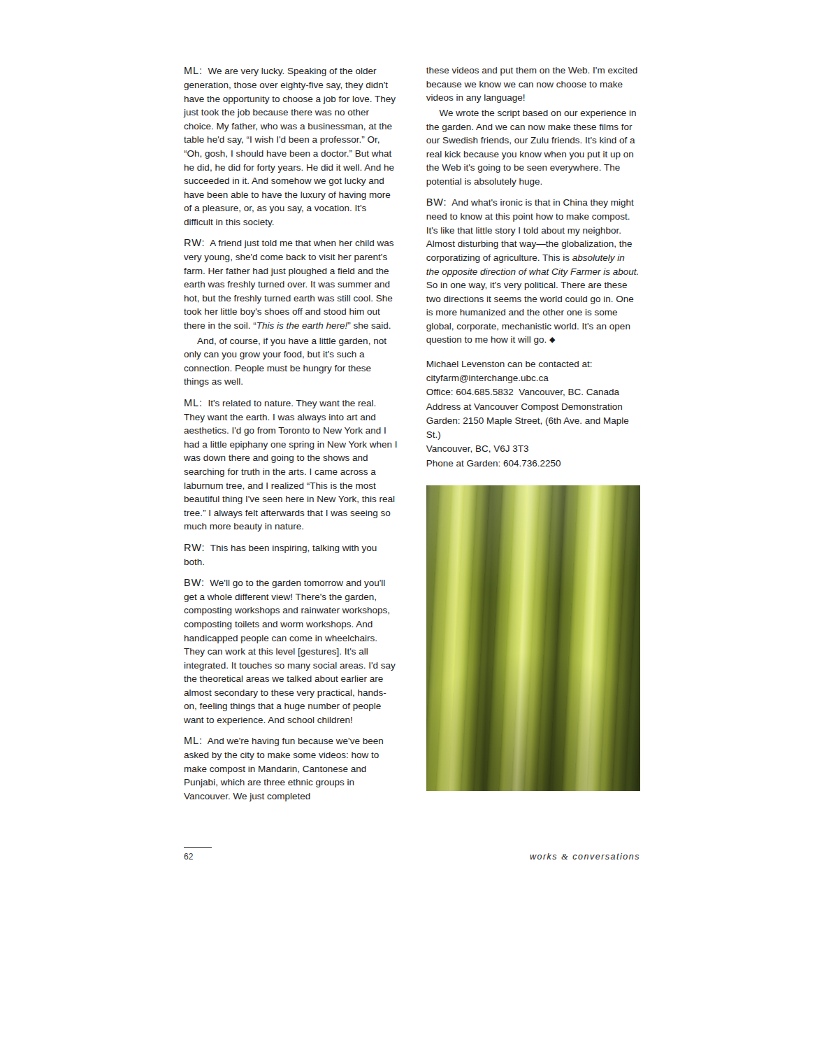ML: We are very lucky. Speaking of the older generation, those over eighty-five say, they didn't have the opportunity to choose a job for love. They just took the job because there was no other choice. My father, who was a businessman, at the table he'd say, “I wish I'd been a professor.” Or, “Oh, gosh, I should have been a doctor.” But what he did, he did for forty years. He did it well. And he succeeded in it. And somehow we got lucky and have been able to have the luxury of having more of a pleasure, or, as you say, a vocation. It's difficult in this society.
RW: A friend just told me that when her child was very young, she'd come back to visit her parent's farm. Her father had just ploughed a field and the earth was freshly turned over. It was summer and hot, but the freshly turned earth was still cool. She took her little boy's shoes off and stood him out there in the soil. “This is the earth here!” she said.
And, of course, if you have a little garden, not only can you grow your food, but it's such a connection. People must be hungry for these things as well.
ML: It's related to nature. They want the real. They want the earth. I was always into art and aesthetics. I'd go from Toronto to New York and I had a little epiphany one spring in New York when I was down there and going to the shows and searching for truth in the arts. I came across a laburnum tree, and I realized “This is the most beautiful thing I've seen here in New York, this real tree.” I always felt afterwards that I was seeing so much more beauty in nature.
RW: This has been inspiring, talking with you both.
BW: We'll go to the garden tomorrow and you'll get a whole different view! There's the garden, composting workshops and rainwater workshops, composting toilets and worm workshops. And handicapped people can come in wheelchairs. They can work at this level [gestures]. It's all integrated. It touches so many social areas. I'd say the theoretical areas we talked about earlier are almost secondary to these very practical, hands-on, feeling things that a huge number of people want to experience. And school children!
ML: And we're having fun because we've been asked by the city to make some videos: how to make compost in Mandarin, Cantonese and Punjabi, which are three ethnic groups in Vancouver. We just completed
these videos and put them on the Web. I'm excited because we know we can now choose to make videos in any language!
We wrote the script based on our experience in the garden. And we can now make these films for our Swedish friends, our Zulu friends. It's kind of a real kick because you know when you put it up on the Web it's going to be seen everywhere. The potential is absolutely huge.
BW: And what's ironic is that in China they might need to know at this point how to make compost. It's like that little story I told about my neighbor. Almost disturbing that way—the globalization, the corporatizing of agriculture. This is absolutely in the opposite direction of what City Farmer is about. So in one way, it's very political. There are these two directions it seems the world could go in. One is more humanized and the other one is some global, corporate, mechanistic world. It's an open question to me how it will go. ◆
Michael Levenston can be contacted at:
cityfarm@interchange.ubc.ca
Office: 604.685.5832 Vancouver, BC. Canada
Address at Vancouver Compost Demonstration
Garden: 2150 Maple Street, (6th Ave. and Maple St.)
Vancouver, BC, V6J 3T3
Phone at Garden: 604.736.2250
62
works & conversations